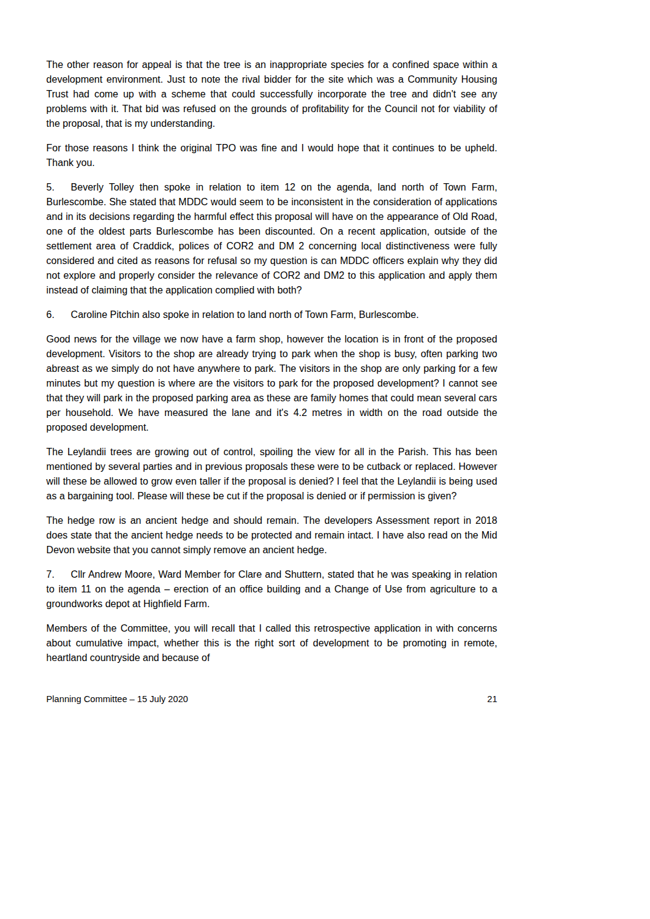The other reason for appeal is that the tree is an inappropriate species for a confined space within a development environment. Just to note the rival bidder for the site which was a Community Housing Trust had come up with a scheme that could successfully incorporate the tree and didn't see any problems with it. That bid was refused on the grounds of profitability for the Council not for viability of the proposal, that is my understanding.
For those reasons I think the original TPO was fine and I would hope that it continues to be upheld. Thank you.
5. Beverly Tolley then spoke in relation to item 12 on the agenda, land north of Town Farm, Burlescombe. She stated that MDDC would seem to be inconsistent in the consideration of applications and in its decisions regarding the harmful effect this proposal will have on the appearance of Old Road, one of the oldest parts Burlescombe has been discounted. On a recent application, outside of the settlement area of Craddick, polices of COR2 and DM 2 concerning local distinctiveness were fully considered and cited as reasons for refusal so my question is can MDDC officers explain why they did not explore and properly consider the relevance of COR2 and DM2 to this application and apply them instead of claiming that the application complied with both?
6. Caroline Pitchin also spoke in relation to land north of Town Farm, Burlescombe.
Good news for the village we now have a farm shop, however the location is in front of the proposed development. Visitors to the shop are already trying to park when the shop is busy, often parking two abreast as we simply do not have anywhere to park. The visitors in the shop are only parking for a few minutes but my question is where are the visitors to park for the proposed development? I cannot see that they will park in the proposed parking area as these are family homes that could mean several cars per household. We have measured the lane and it's 4.2 metres in width on the road outside the proposed development.
The Leylandii trees are growing out of control, spoiling the view for all in the Parish. This has been mentioned by several parties and in previous proposals these were to be cutback or replaced. However will these be allowed to grow even taller if the proposal is denied? I feel that the Leylandii is being used as a bargaining tool. Please will these be cut if the proposal is denied or if permission is given?
The hedge row is an ancient hedge and should remain. The developers Assessment report in 2018 does state that the ancient hedge needs to be protected and remain intact. I have also read on the Mid Devon website that you cannot simply remove an ancient hedge.
7. Cllr Andrew Moore, Ward Member for Clare and Shuttern, stated that he was speaking in relation to item 11 on the agenda – erection of an office building and a Change of Use from agriculture to a groundworks depot at Highfield Farm.
Members of the Committee, you will recall that I called this retrospective application in with concerns about cumulative impact, whether this is the right sort of development to be promoting in remote, heartland countryside and because of
Planning Committee – 15 July 2020 21